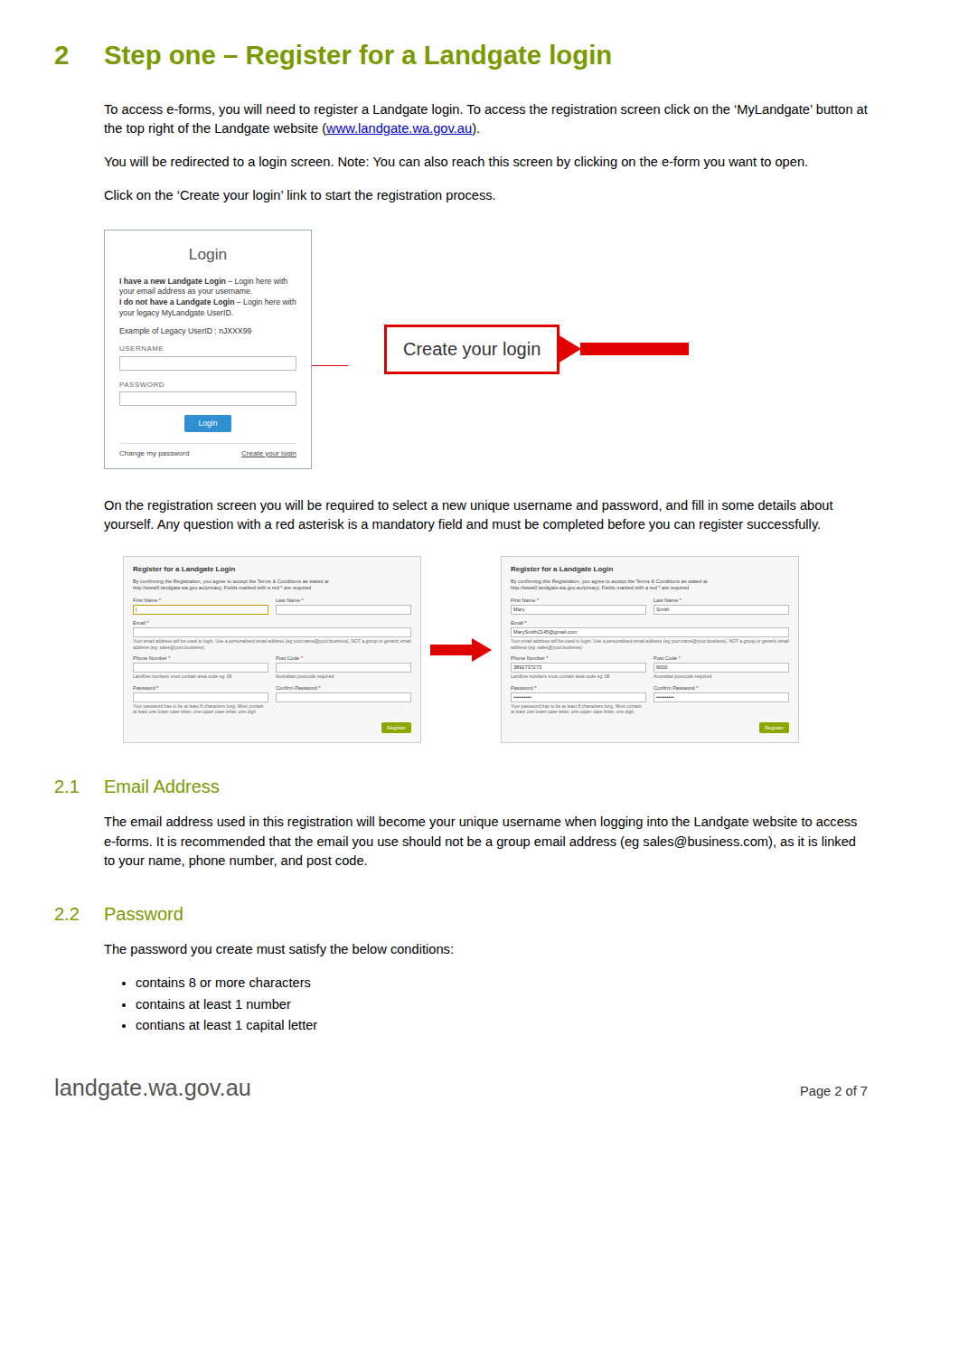2 Step one – Register for a Landgate login
To access e-forms, you will need to register a Landgate login. To access the registration screen click on the ‘MyLandgate’ button at the top right of the Landgate website (www.landgate.wa.gov.au).
You will be redirected to a login screen. Note: You can also reach this screen by clicking on the e-form you want to open.
Click on the ‘Create your login’ link to start the registration process.
Login
I have a new Landgate Login – Login here with your email address as your username.
I do not have a Landgate Login – Login here with your legacy MyLandgate UserID.
Example of Legacy UserID : nJXXX99
USERNAME
PASSWORD
Login
Change my password Create your login
Create your login
On the registration screen you will be required to select a new unique username and password, and fill in some details about yourself. Any question with a red asterisk is a mandatory field and must be completed before you can register successfully.
Register for a Landgate Login
By confirming the Registration, you agree to accept the Terms & Conditions as stated at http://www0.landgate.wa.gov.au/privacy. Fields marked with a red * are required
First Name *
|
Last Name *
Email *
Your email address will be used to login. Use a personalised email address (eg your.name@your.business), NOT a group or generic email address (eg: sales@your.business)
Phone Number *
Landline numbers must contain area code eg: 08
Post Code *
Australian postcode required
Password *
Your password has to be at least 8 characters long. Must contain at least one lower case letter, one upper case letter, one digit
Confirm Password *
Register
Register for a Landgate Login
By confirming this Registration, you agree to accept the Terms & Conditions as stated at http://www0.landgate.wa.gov.au/privacy. Fields marked with a red * are required
First Name *
Mary
Last Name *
Smith
Email *
MarySmith2145@gmail.com
Your email address will be used to login. Use a personalised email address (eg your.name@your.business), NOT a group or generic email address (eg: sales@your.business)
Phone Number *
3892737273
Landline numbers must contain area code eg: 08
Post Code *
6000
Australian postcode required
Password *
••••••••••
Your password has to be at least 8 characters long. Must contain at least one lower case letter, one upper case letter, one digit
Confirm Password *
••••••••••
Register
2.1 Email Address
The email address used in this registration will become your unique username when logging into the Landgate website to access e-forms. It is recommended that the email you use should not be a group email address (eg sales@business.com), as it is linked to your name, phone number, and post code.
2.2 Password
The password you create must satisfy the below conditions:
contains 8 or more characters
contains at least 1 number
contians at least 1 capital letter
landgate.wa.gov.au
Page 2 of 7